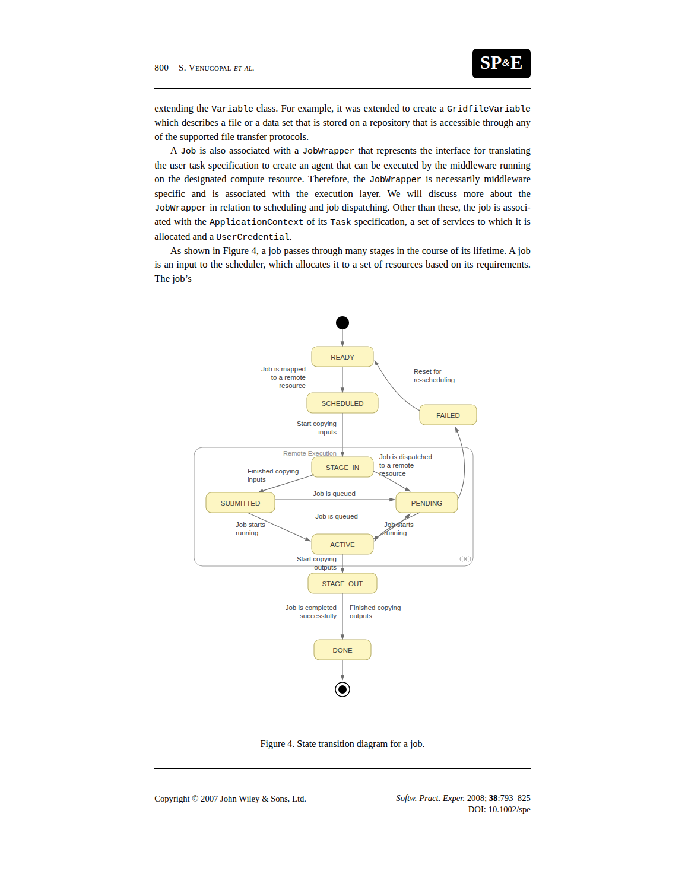800 S. Venugopal et al.
SP&E
extending the Variable class. For example, it was extended to create a GridfileVariable which describes a file or a data set that is stored on a repository that is accessible through any of the supported file transfer protocols.
A Job is also associated with a JobWrapper that represents the interface for translating the user task specification to create an agent that can be executed by the middleware running on the designated compute resource. Therefore, the JobWrapper is necessarily middleware specific and is associated with the execution layer. We will discuss more about the JobWrapper in relation to scheduling and job dispatching. Other than these, the job is associated with the ApplicationContext of its Task specification, a set of services to which it is allocated and a UserCredential.
As shown in Figure 4, a job passes through many stages in the course of its lifetime. A job is an input to the scheduler, which allocates it to a set of resources based on its requirements. The job’s
READY Job is mapped to a remote resource SCHEDULED FAILED Reset for re-scheduling Start copying inputs Remote Execution STAGE_IN Job is dispatched to a remote resource Finished copying inputs SUBMITTED PENDING Job is queued ACTIVE Job starts running Job starts running Job is queued Start copying outputs STAGE_OUT Job is completed successfully Finished copying outputs DONE
Figure 4. State transition diagram for a job.
Copyright © 2007 John Wiley & Sons, Ltd.
Softw. Pract. Exper. 2008; 38:793–825
DOI: 10.1002/spe